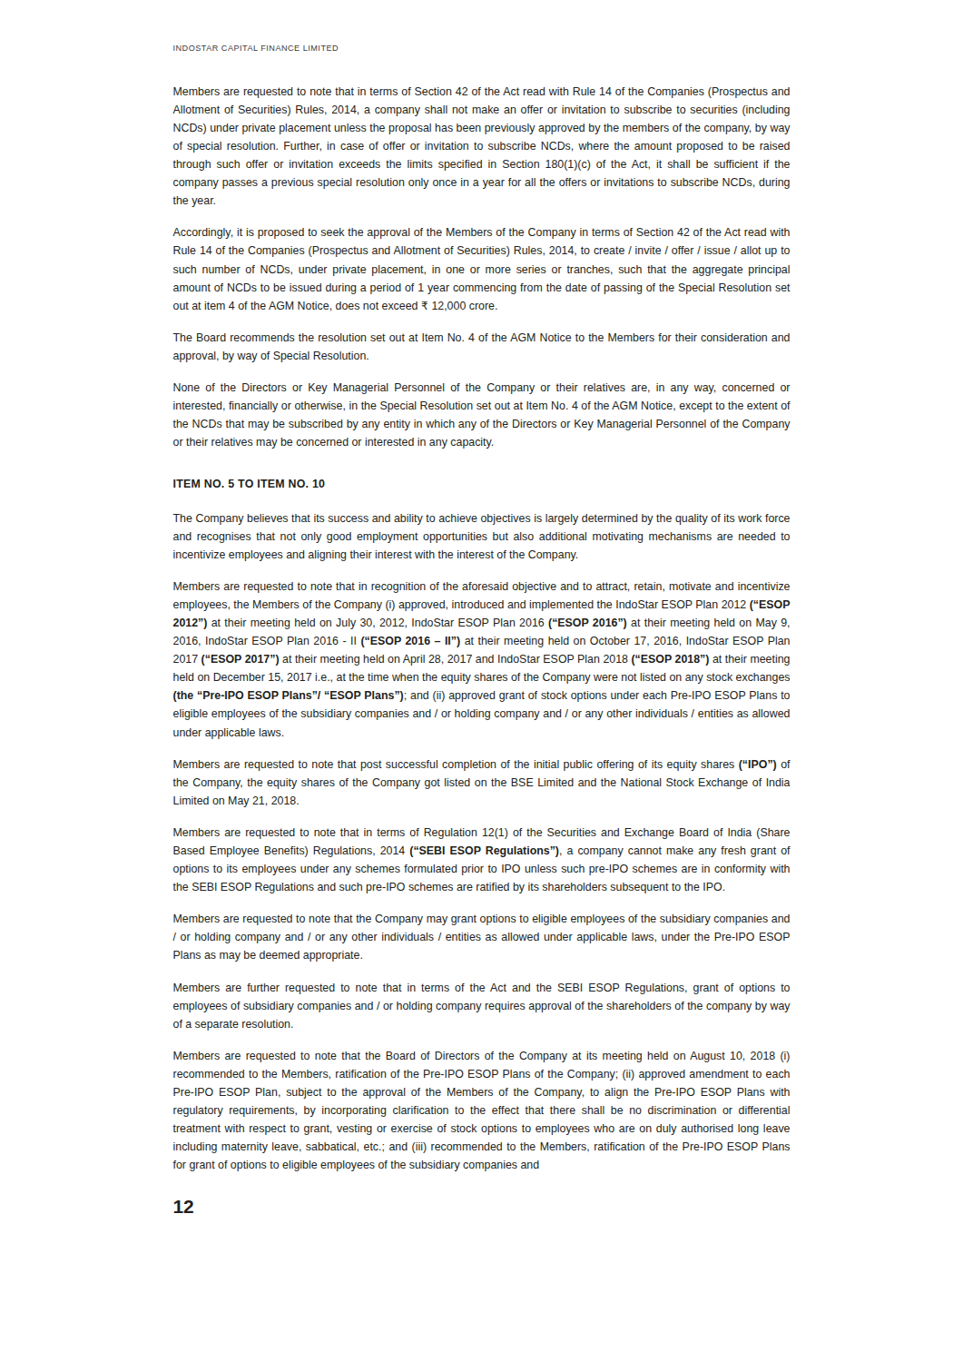IndoStar Capital Finance Limited
Members are requested to note that in terms of Section 42 of the Act read with Rule 14 of the Companies (Prospectus and Allotment of Securities) Rules, 2014, a company shall not make an offer or invitation to subscribe to securities (including NCDs) under private placement unless the proposal has been previously approved by the members of the company, by way of special resolution. Further, in case of offer or invitation to subscribe NCDs, where the amount proposed to be raised through such offer or invitation exceeds the limits specified in Section 180(1)(c) of the Act, it shall be sufficient if the company passes a previous special resolution only once in a year for all the offers or invitations to subscribe NCDs, during the year.
Accordingly, it is proposed to seek the approval of the Members of the Company in terms of Section 42 of the Act read with Rule 14 of the Companies (Prospectus and Allotment of Securities) Rules, 2014, to create / invite / offer / issue / allot up to such number of NCDs, under private placement, in one or more series or tranches, such that the aggregate principal amount of NCDs to be issued during a period of 1 year commencing from the date of passing of the Special Resolution set out at item 4 of the AGM Notice, does not exceed ₹ 12,000 crore.
The Board recommends the resolution set out at Item No. 4 of the AGM Notice to the Members for their consideration and approval, by way of Special Resolution.
None of the Directors or Key Managerial Personnel of the Company or their relatives are, in any way, concerned or interested, financially or otherwise, in the Special Resolution set out at Item No. 4 of the AGM Notice, except to the extent of the NCDs that may be subscribed by any entity in which any of the Directors or Key Managerial Personnel of the Company or their relatives may be concerned or interested in any capacity.
Item No. 5 to Item No. 10
The Company believes that its success and ability to achieve objectives is largely determined by the quality of its work force and recognises that not only good employment opportunities but also additional motivating mechanisms are needed to incentivize employees and aligning their interest with the interest of the Company.
Members are requested to note that in recognition of the aforesaid objective and to attract, retain, motivate and incentivize employees, the Members of the Company (i) approved, introduced and implemented the IndoStar ESOP Plan 2012 (“ESOP 2012”) at their meeting held on July 30, 2012, IndoStar ESOP Plan 2016 (“ESOP 2016”) at their meeting held on May 9, 2016, IndoStar ESOP Plan 2016 - II (“ESOP 2016 – II”) at their meeting held on October 17, 2016, IndoStar ESOP Plan 2017 (“ESOP 2017”) at their meeting held on April 28, 2017 and IndoStar ESOP Plan 2018 (“ESOP 2018”) at their meeting held on December 15, 2017 i.e., at the time when the equity shares of the Company were not listed on any stock exchanges (the “Pre-IPO ESOP Plans”/ “ESOP Plans”); and (ii) approved grant of stock options under each Pre-IPO ESOP Plans to eligible employees of the subsidiary companies and / or holding company and / or any other individuals / entities as allowed under applicable laws.
Members are requested to note that post successful completion of the initial public offering of its equity shares (“IPO”) of the Company, the equity shares of the Company got listed on the BSE Limited and the National Stock Exchange of India Limited on May 21, 2018.
Members are requested to note that in terms of Regulation 12(1) of the Securities and Exchange Board of India (Share Based Employee Benefits) Regulations, 2014 (“SEBI ESOP Regulations”), a company cannot make any fresh grant of options to its employees under any schemes formulated prior to IPO unless such pre-IPO schemes are in conformity with the SEBI ESOP Regulations and such pre-IPO schemes are ratified by its shareholders subsequent to the IPO.
Members are requested to note that the Company may grant options to eligible employees of the subsidiary companies and / or holding company and / or any other individuals / entities as allowed under applicable laws, under the Pre-IPO ESOP Plans as may be deemed appropriate.
Members are further requested to note that in terms of the Act and the SEBI ESOP Regulations, grant of options to employees of subsidiary companies and / or holding company requires approval of the shareholders of the company by way of a separate resolution.
Members are requested to note that the Board of Directors of the Company at its meeting held on August 10, 2018 (i) recommended to the Members, ratification of the Pre-IPO ESOP Plans of the Company; (ii) approved amendment to each Pre-IPO ESOP Plan, subject to the approval of the Members of the Company, to align the Pre-IPO ESOP Plans with regulatory requirements, by incorporating clarification to the effect that there shall be no discrimination or differential treatment with respect to grant, vesting or exercise of stock options to employees who are on duly authorised long leave including maternity leave, sabbatical, etc.; and (iii) recommended to the Members, ratification of the Pre-IPO ESOP Plans for grant of options to eligible employees of the subsidiary companies and
12